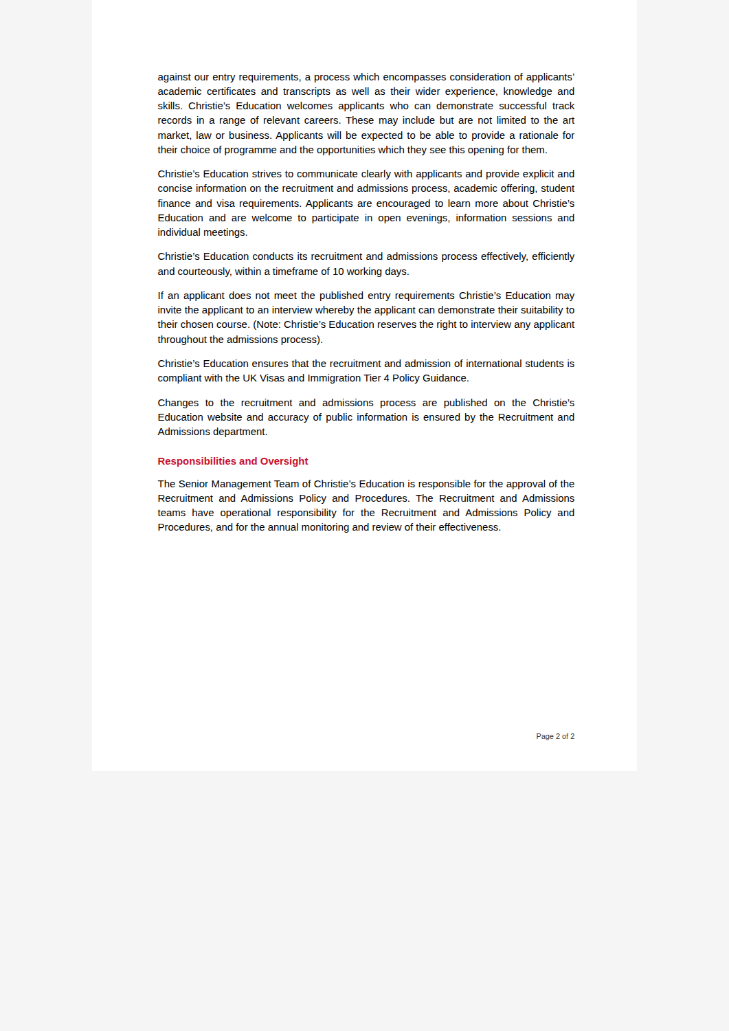against our entry requirements, a process which encompasses consideration of applicants’ academic certificates and transcripts as well as their wider experience, knowledge and skills. Christie’s Education welcomes applicants who can demonstrate successful track records in a range of relevant careers. These may include but are not limited to the art market, law or business. Applicants will be expected to be able to provide a rationale for their choice of programme and the opportunities which they see this opening for them.
Christie’s Education strives to communicate clearly with applicants and provide explicit and concise information on the recruitment and admissions process, academic offering, student finance and visa requirements. Applicants are encouraged to learn more about Christie’s Education and are welcome to participate in open evenings, information sessions and individual meetings.
Christie’s Education conducts its recruitment and admissions process effectively, efficiently and courteously, within a timeframe of 10 working days.
If an applicant does not meet the published entry requirements Christie’s Education may invite the applicant to an interview whereby the applicant can demonstrate their suitability to their chosen course. (Note: Christie’s Education reserves the right to interview any applicant throughout the admissions process).
Christie’s Education ensures that the recruitment and admission of international students is compliant with the UK Visas and Immigration Tier 4 Policy Guidance.
Changes to the recruitment and admissions process are published on the Christie’s Education website and accuracy of public information is ensured by the Recruitment and Admissions department.
Responsibilities and Oversight
The Senior Management Team of Christie’s Education is responsible for the approval of the Recruitment and Admissions Policy and Procedures. The Recruitment and Admissions teams have operational responsibility for the Recruitment and Admissions Policy and Procedures, and for the annual monitoring and review of their effectiveness.
Page 2 of 2